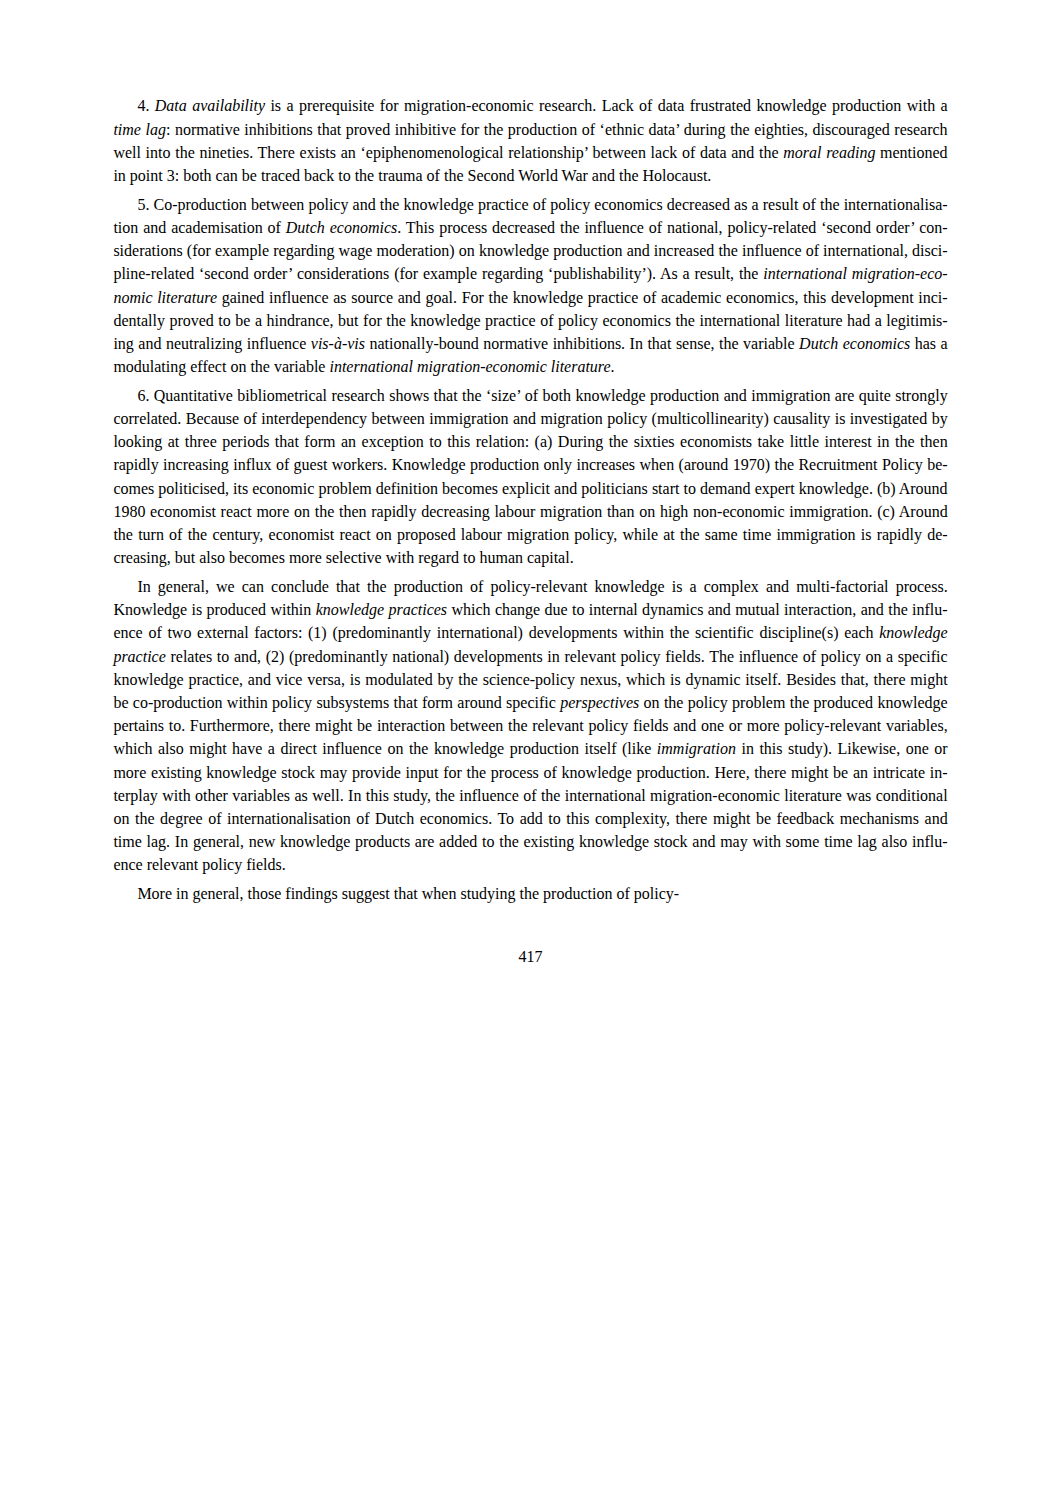4. Data availability is a prerequisite for migration-economic research. Lack of data frustrated knowledge production with a time lag: normative inhibitions that proved inhibitive for the production of ‘ethnic data’ during the eighties, discouraged research well into the nineties. There exists an ‘epiphenomenological relationship’ between lack of data and the moral reading mentioned in point 3: both can be traced back to the trauma of the Second World War and the Holocaust.
5. Co-production between policy and the knowledge practice of policy economics decreased as a result of the internationalisation and academisation of Dutch economics. This process decreased the influence of national, policy-related ‘second order’ considerations (for example regarding wage moderation) on knowledge production and increased the influence of international, discipline-related ‘second order’ considerations (for example regarding ‘publishability’). As a result, the international migration-economic literature gained influence as source and goal. For the knowledge practice of academic economics, this development incidentally proved to be a hindrance, but for the knowledge practice of policy economics the international literature had a legitimising and neutralizing influence vis-à-vis nationally-bound normative inhibitions. In that sense, the variable Dutch economics has a modulating effect on the variable international migration-economic literature.
6. Quantitative bibliometrical research shows that the ‘size’ of both knowledge production and immigration are quite strongly correlated. Because of interdependency between immigration and migration policy (multicollinearity) causality is investigated by looking at three periods that form an exception to this relation: (a) During the sixties economists take little interest in the then rapidly increasing influx of guest workers. Knowledge production only increases when (around 1970) the Recruitment Policy becomes politicised, its economic problem definition becomes explicit and politicians start to demand expert knowledge. (b) Around 1980 economist react more on the then rapidly decreasing labour migration than on high non-economic immigration. (c) Around the turn of the century, economist react on proposed labour migration policy, while at the same time immigration is rapidly decreasing, but also becomes more selective with regard to human capital.
In general, we can conclude that the production of policy-relevant knowledge is a complex and multi-factorial process. Knowledge is produced within knowledge practices which change due to internal dynamics and mutual interaction, and the influence of two external factors: (1) (predominantly international) developments within the scientific discipline(s) each knowledge practice relates to and, (2) (predominantly national) developments in relevant policy fields. The influence of policy on a specific knowledge practice, and vice versa, is modulated by the science-policy nexus, which is dynamic itself. Besides that, there might be co-production within policy subsystems that form around specific perspectives on the policy problem the produced knowledge pertains to. Furthermore, there might be interaction between the relevant policy fields and one or more policy-relevant variables, which also might have a direct influence on the knowledge production itself (like immigration in this study). Likewise, one or more existing knowledge stock may provide input for the process of knowledge production. Here, there might be an intricate interplay with other variables as well. In this study, the influence of the international migration-economic literature was conditional on the degree of internationalisation of Dutch economics. To add to this complexity, there might be feedback mechanisms and time lag. In general, new knowledge products are added to the existing knowledge stock and may with some time lag also influence relevant policy fields.
More in general, those findings suggest that when studying the production of policy-
417